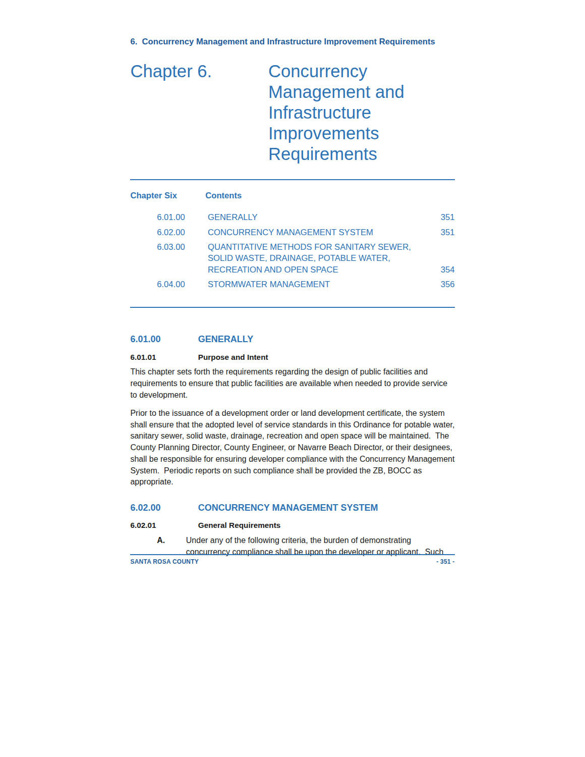6. Concurrency Management and Infrastructure Improvement Requirements
Chapter 6. Concurrency Management and Infrastructure Improvements Requirements
Chapter Six
Contents
| 6.01.00 | GENERALLY | 351 |
| 6.02.00 | CONCURRENCY MANAGEMENT SYSTEM | 351 |
| 6.03.00 | QUANTITATIVE METHODS FOR SANITARY SEWER, SOLID WASTE, DRAINAGE, POTABLE WATER, RECREATION AND OPEN SPACE | 354 |
| 6.04.00 | STORMWATER MANAGEMENT | 356 |
6.01.00 GENERALLY
6.01.01 Purpose and Intent
This chapter sets forth the requirements regarding the design of public facilities and requirements to ensure that public facilities are available when needed to provide service to development.
Prior to the issuance of a development order or land development certificate, the system shall ensure that the adopted level of service standards in this Ordinance for potable water, sanitary sewer, solid waste, drainage, recreation and open space will be maintained. The County Planning Director, County Engineer, or Navarre Beach Director, or their designees, shall be responsible for ensuring developer compliance with the Concurrency Management System. Periodic reports on such compliance shall be provided the ZB, BOCC as appropriate.
6.02.00 CONCURRENCY MANAGEMENT SYSTEM
6.02.01 General Requirements
A. Under any of the following criteria, the burden of demonstrating concurrency compliance shall be upon the developer or applicant. Such
SANTA ROSA COUNTY - 351 -